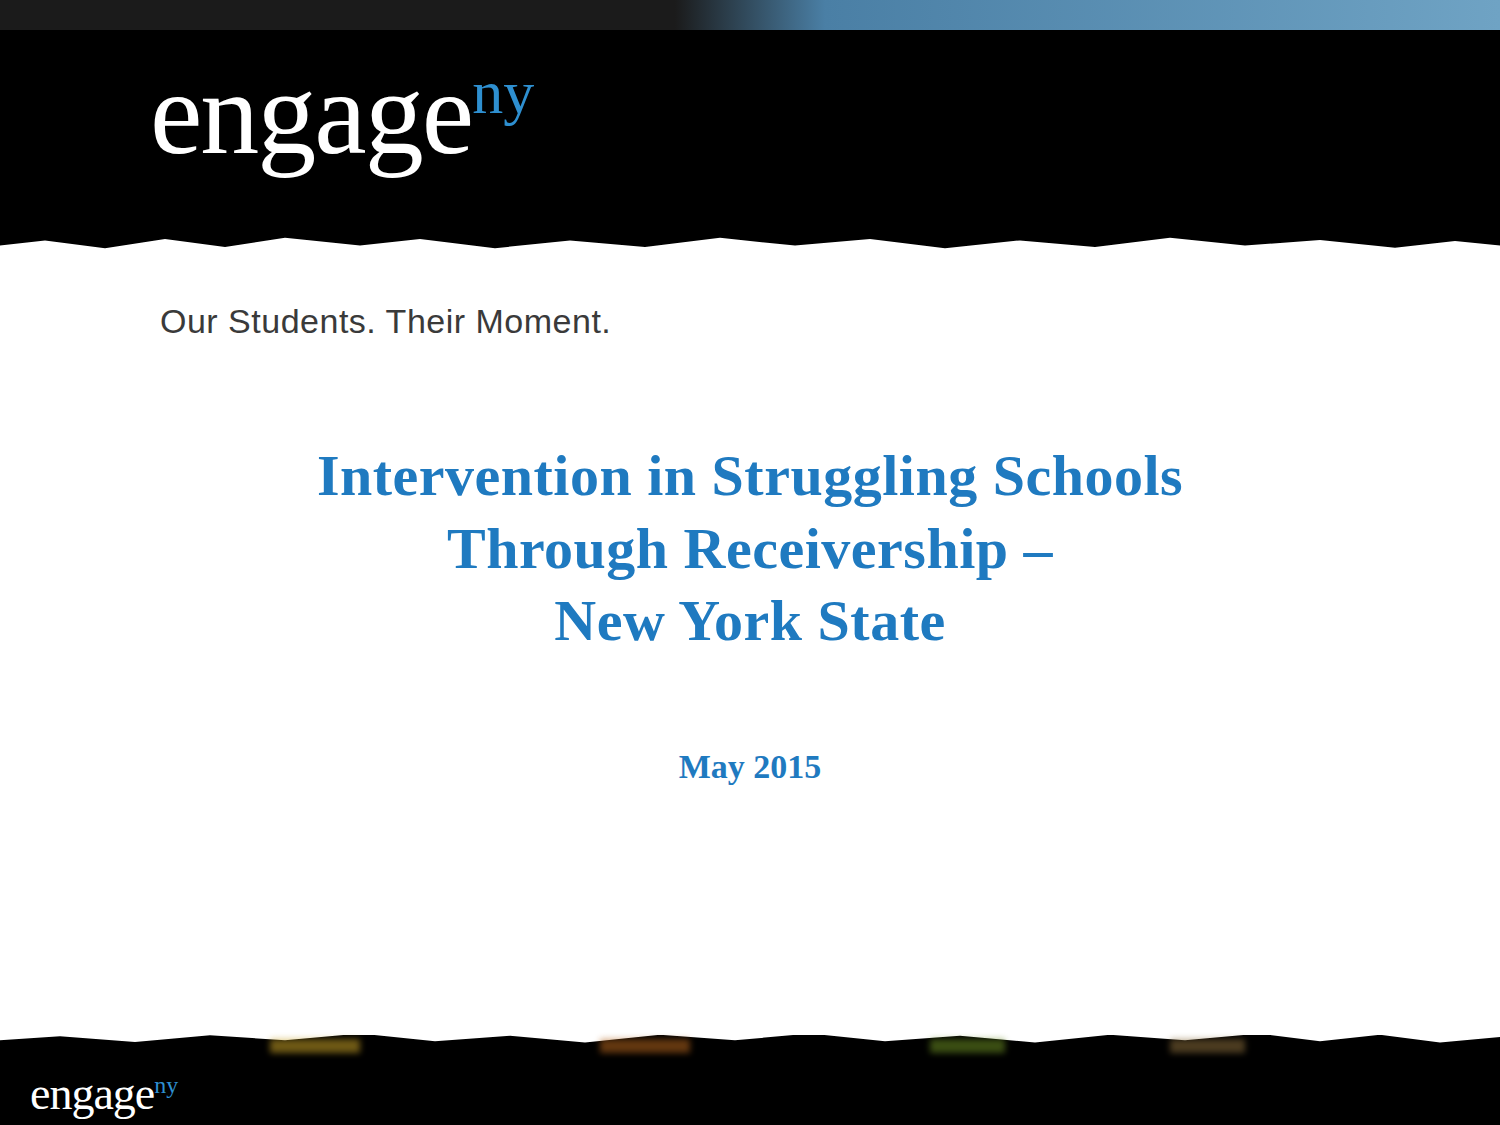engageny
Our Students. Their Moment.
Intervention in Struggling Schools
Through Receivership –
New York State
May 2015
engageny